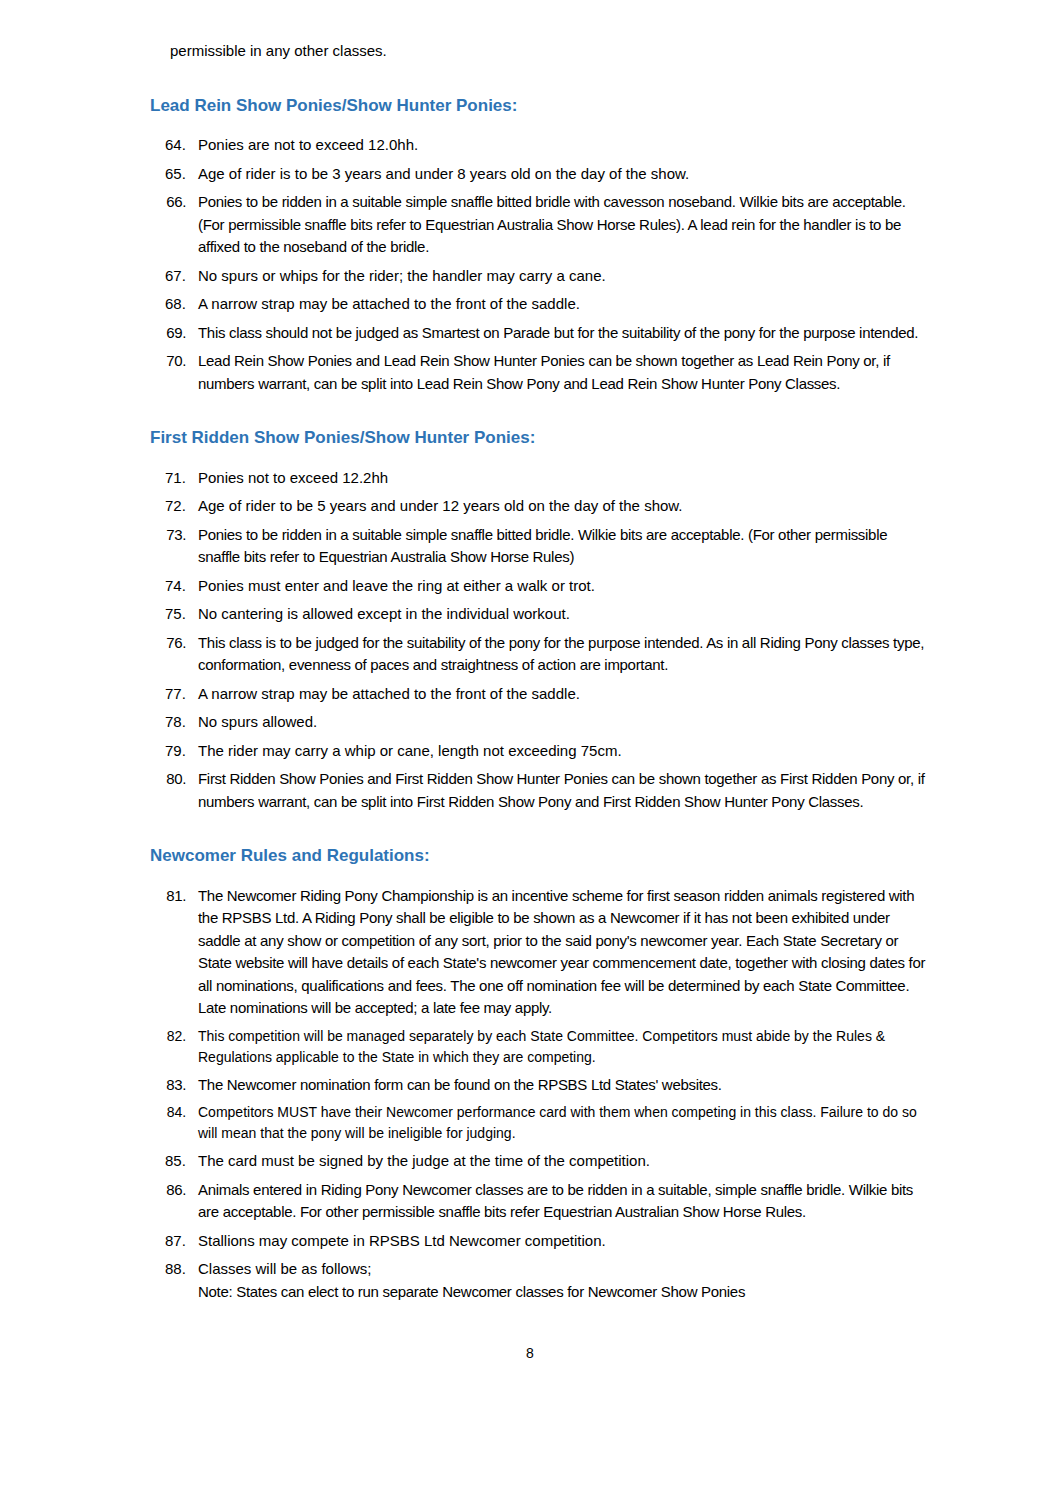permissible in any other classes.
Lead Rein Show Ponies/Show Hunter Ponies:
Ponies are not to exceed 12.0hh.
Age of rider is to be 3 years and under 8 years old on the day of the show.
Ponies to be ridden in a suitable simple snaffle bitted bridle with cavesson noseband. Wilkie bits are acceptable. (For permissible snaffle bits refer to Equestrian Australia Show Horse Rules). A lead rein for the handler is to be affixed to the noseband of the bridle.
No spurs or whips for the rider; the handler may carry a cane.
A narrow strap may be attached to the front of the saddle.
This class should not be judged as Smartest on Parade but for the suitability of the pony for the purpose intended.
Lead Rein Show Ponies and Lead Rein Show Hunter Ponies can be shown together as Lead Rein Pony or, if numbers warrant, can be split into Lead Rein Show Pony and Lead Rein Show Hunter Pony Classes.
First Ridden Show Ponies/Show Hunter Ponies:
Ponies not to exceed 12.2hh
Age of rider to be 5 years and under 12 years old on the day of the show.
Ponies to be ridden in a suitable simple snaffle bitted bridle. Wilkie bits are acceptable. (For other permissible snaffle bits refer to Equestrian Australia Show Horse Rules)
Ponies must enter and leave the ring at either a walk or trot.
No cantering is allowed except in the individual workout.
This class is to be judged for the suitability of the pony for the purpose intended. As in all Riding Pony classes type, conformation, evenness of paces and straightness of action are important.
A narrow strap may be attached to the front of the saddle.
No spurs allowed.
The rider may carry a whip or cane, length not exceeding 75cm.
First Ridden Show Ponies and First Ridden Show Hunter Ponies can be shown together as First Ridden Pony or, if numbers warrant, can be split into First Ridden Show Pony and First Ridden Show Hunter Pony Classes.
Newcomer Rules and Regulations:
The Newcomer Riding Pony Championship is an incentive scheme for first season ridden animals registered with the RPSBS Ltd. A Riding Pony shall be eligible to be shown as a Newcomer if it has not been exhibited under saddle at any show or competition of any sort, prior to the said pony's newcomer year. Each State Secretary or State website will have details of each State's newcomer year commencement date, together with closing dates for all nominations, qualifications and fees. The one off nomination fee will be determined by each State Committee. Late nominations will be accepted; a late fee may apply.
This competition will be managed separately by each State Committee. Competitors must abide by the Rules & Regulations applicable to the State in which they are competing.
The Newcomer nomination form can be found on the RPSBS Ltd States' websites.
Competitors MUST have their Newcomer performance card with them when competing in this class. Failure to do so will mean that the pony will be ineligible for judging.
The card must be signed by the judge at the time of the competition.
Animals entered in Riding Pony Newcomer classes are to be ridden in a suitable, simple snaffle bridle. Wilkie bits are acceptable. For other permissible snaffle bits refer Equestrian Australian Show Horse Rules.
Stallions may compete in RPSBS Ltd Newcomer competition.
Classes will be as follows;
Note: States can elect to run separate Newcomer classes for Newcomer Show Ponies
8